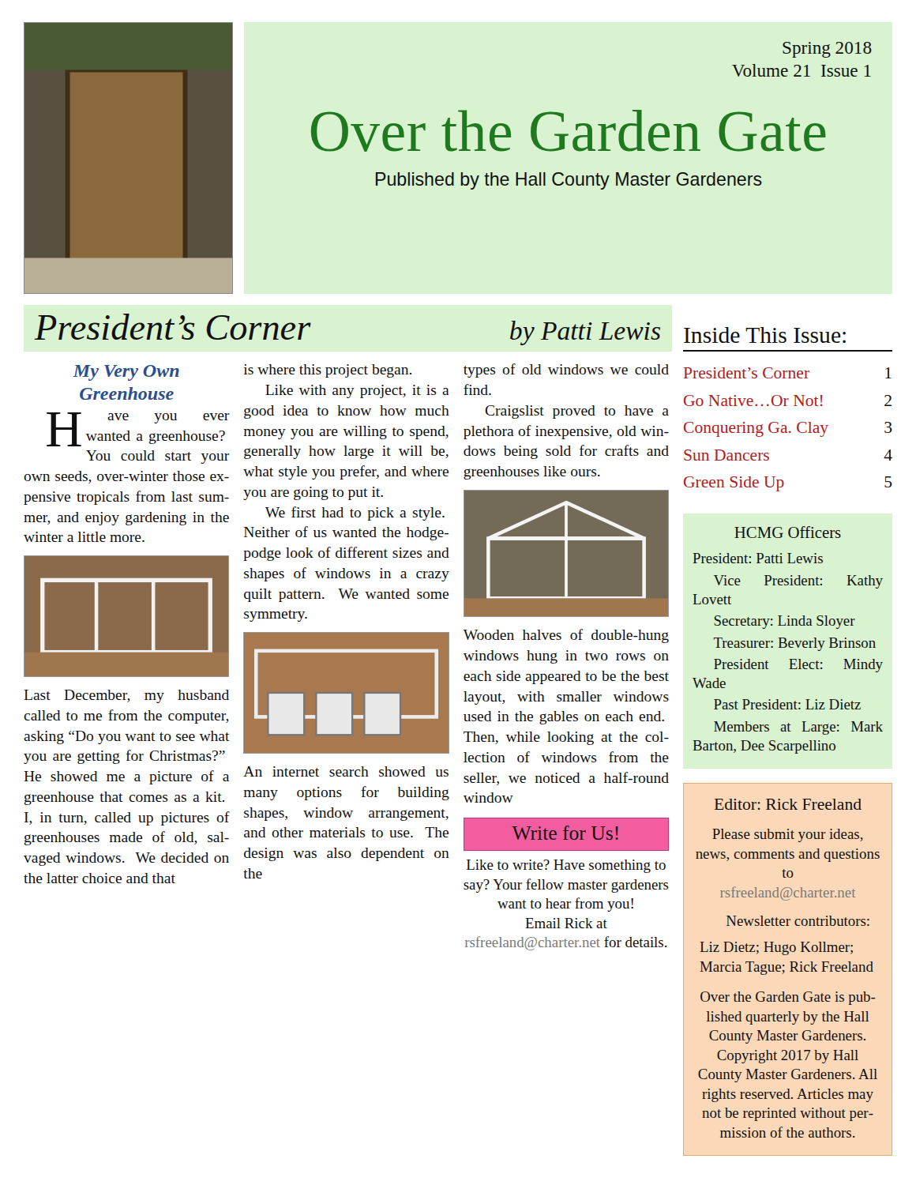Spring 2018
Volume 21 Issue 1
Over the Garden Gate
Published by the Hall County Master Gardeners
President’s Corner
by Patti Lewis
Inside This Issue:
My Very Own
Greenhouse
Have you ever wanted a greenhouse? You could start your own seeds, over-winter those expensive tropicals from last summer, and enjoy gardening in the winter a little more.
Last December, my husband called to me from the computer, asking “Do you want to see what you are getting for Christmas?” He showed me a picture of a greenhouse that comes as a kit. I, in turn, called up pictures of greenhouses made of old, salvaged windows. We decided on the latter choice and that
is where this project began.
Like with any project, it is a good idea to know how much money you are willing to spend, generally how large it will be, what style you prefer, and where you are going to put it.
We first had to pick a style. Neither of us wanted the hodgepodge look of different sizes and shapes of windows in a crazy quilt pattern. We wanted some symmetry.
An internet search showed us many options for building shapes, window arrangement, and other materials to use. The design was also dependent on the
types of old windows we could find.
Craigslist proved to have a plethora of inexpensive, old windows being sold for crafts and greenhouses like ours.
Wooden halves of double-hung windows hung in two rows on each side appeared to be the best layout, with smaller windows used in the gables on each end. Then, while looking at the collection of windows from the seller, we noticed a half-round window
Write for Us!
Like to write? Have something to say? Your fellow master gardeners want to hear from you!
Email Rick at rsfreeland@charter.net for details.
| President’s Corner | 1 |
| Go Native…Or Not! | 2 |
| Conquering Ga. Clay | 3 |
| Sun Dancers | 4 |
| Green Side Up | 5 |
HCMG Officers
President: Patti Lewis
Vice President: Kathy Lovett
Secretary: Linda Sloyer
Treasurer: Beverly Brinson
President Elect: Mindy Wade
Past President: Liz Dietz
Members at Large: Mark Barton, Dee Scarpellino
Editor: Rick Freeland
Please submit your ideas, news, comments and questions to
rsfreeland@charter.net
Newsletter contributors:
Liz Dietz; Hugo Kollmer; Marcia Tague; Rick Freeland
Over the Garden Gate is published quarterly by the Hall County Master Gardeners. Copyright 2017 by Hall County Master Gardeners. All rights reserved. Articles may not be reprinted without permission of the authors.